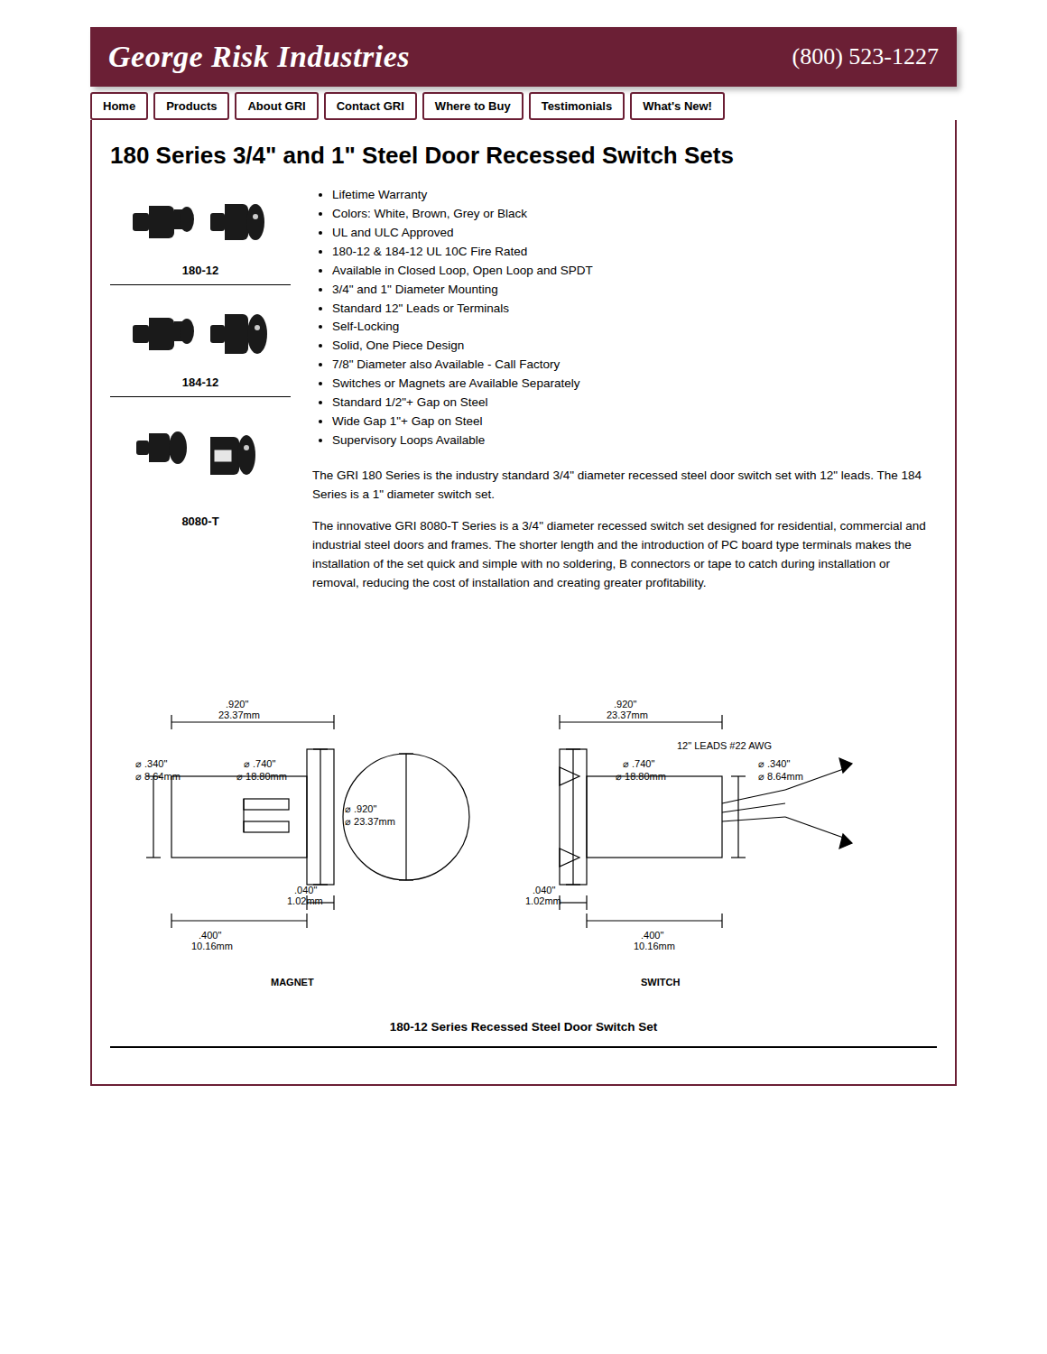George Risk Industries
(800) 523-1227
Home Products About GRI Contact GRI Where to Buy Testimonials What's New!
180 Series 3/4" and 1" Steel Door Recessed Switch Sets
180-12
184-12
8080-T
Lifetime Warranty
Colors: White, Brown, Grey or Black
UL and ULC Approved
180-12 & 184-12 UL 10C Fire Rated
Available in Closed Loop, Open Loop and SPDT
3/4" and 1" Diameter Mounting
Standard 12" Leads or Terminals
Self-Locking
Solid, One Piece Design
7/8" Diameter also Available - Call Factory
Switches or Magnets are Available Separately
Standard 1/2"+ Gap on Steel
Wide Gap 1"+ Gap on Steel
Supervisory Loops Available
The GRI 180 Series is the industry standard 3/4" diameter recessed steel door switch set with 12" leads. The 184 Series is a 1" diameter switch set.
The innovative GRI 8080-T Series is a 3/4" diameter recessed switch set designed for residential, commercial and industrial steel doors and frames. The shorter length and the introduction of PC board type terminals makes the installation of the set quick and simple with no soldering, B connectors or tape to catch during installation or removal, reducing the cost of installation and creating greater profitability.
.920" 23.37mm ⌀ .740" ⌀ 18.80mm ⌀ .340" ⌀ 8.64mm ⌀ .920" ⌀ 23.37mm .040" 1.02mm .400" 10.16mm MAGNET .920" 23.37mm ⌀ .740" ⌀ 18.80mm ⌀ .340" ⌀ 8.64mm .040" 1.02mm .400" 10.16mm 12" LEADS #22 AWG SWITCH
180-12 Series Recessed Steel Door Switch Set